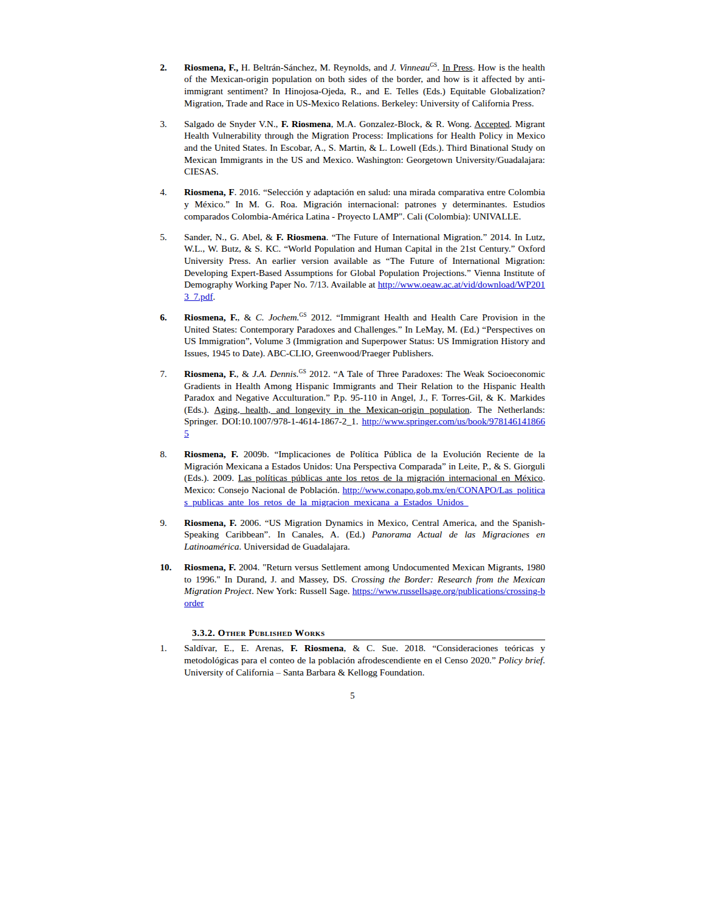2. Riosmena, F., H. Beltrán-Sánchez, M. Reynolds, and J. VinneauGS. In Press. How is the health of the Mexican-origin population on both sides of the border, and how is it affected by anti-immigrant sentiment? In Hinojosa-Ojeda, R., and E. Telles (Eds.) Equitable Globalization? Migration, Trade and Race in US-Mexico Relations. Berkeley: University of California Press.
3. Salgado de Snyder V.N., F. Riosmena, M.A. Gonzalez-Block, & R. Wong. Accepted. Migrant Health Vulnerability through the Migration Process: Implications for Health Policy in Mexico and the United States. In Escobar, A., S. Martin, & L. Lowell (Eds.). Third Binational Study on Mexican Immigrants in the US and Mexico. Washington: Georgetown University/Guadalajara: CIESAS.
4. Riosmena, F. 2016. “Selección y adaptación en salud: una mirada comparativa entre Colombia y México.” In M. G. Roa. Migración internacional: patrones y determinantes. Estudios comparados Colombia-América Latina - Proyecto LAMP". Cali (Colombia): UNIVALLE.
5. Sander, N., G. Abel, & F. Riosmena. “The Future of International Migration.” 2014. In Lutz, W.L., W. Butz, & S. KC. “World Population and Human Capital in the 21st Century.” Oxford University Press. An earlier version available as “The Future of International Migration: Developing Expert-Based Assumptions for Global Population Projections.” Vienna Institute of Demography Working Paper No. 7/13. Available at http://www.oeaw.ac.at/vid/download/WP2013_7.pdf.
6. Riosmena, F., & C. Jochem.GS 2012. “Immigrant Health and Health Care Provision in the United States: Contemporary Paradoxes and Challenges.” In LeMay, M. (Ed.) “Perspectives on US Immigration”, Volume 3 (Immigration and Superpower Status: US Immigration History and Issues, 1945 to Date). ABC-CLIO, Greenwood/Praeger Publishers.
7. Riosmena, F., & J.A. Dennis.GS 2012. “A Tale of Three Paradoxes: The Weak Socioeconomic Gradients in Health Among Hispanic Immigrants and Their Relation to the Hispanic Health Paradox and Negative Acculturation.” P.p. 95-110 in Angel, J., F. Torres-Gil, & K. Markides (Eds.). Aging, health, and longevity in the Mexican-origin population. The Netherlands: Springer. DOI:10.1007/978-1-4614-1867-2_1. http://www.springer.com/us/book/9781461418665
8. Riosmena, F. 2009b. “Implicaciones de Política Pública de la Evolución Reciente de la Migración Mexicana a Estados Unidos: Una Perspectiva Comparada” in Leite, P., & S. Giorguli (Eds.). 2009. Las políticas públicas ante los retos de la migración internacional en México. Mexico: Consejo Nacional de Población. http://www.conapo.gob.mx/en/CONAPO/Las_politicas_publicas_ante_los_retos_de_la_migracion_mexicana_a_Estados_Unidos_
9. Riosmena, F. 2006. “US Migration Dynamics in Mexico, Central America, and the Spanish-Speaking Caribbean”. In Canales, A. (Ed.) Panorama Actual de las Migraciones en Latinoamérica. Universidad de Guadalajara.
10. Riosmena, F. 2004. "Return versus Settlement among Undocumented Mexican Migrants, 1980 to 1996." In Durand, J. and Massey, DS. Crossing the Border: Research from the Mexican Migration Project. New York: Russell Sage. https://www.russellsage.org/publications/crossing-border
3.3.2. Other Published Works
1. Saldívar, E., E. Arenas, F. Riosmena, & C. Sue. 2018. “Consideraciones teóricas y metodológicas para el conteo de la población afrodescendiente en el Censo 2020.” Policy brief. University of California – Santa Barbara & Kellogg Foundation.
5